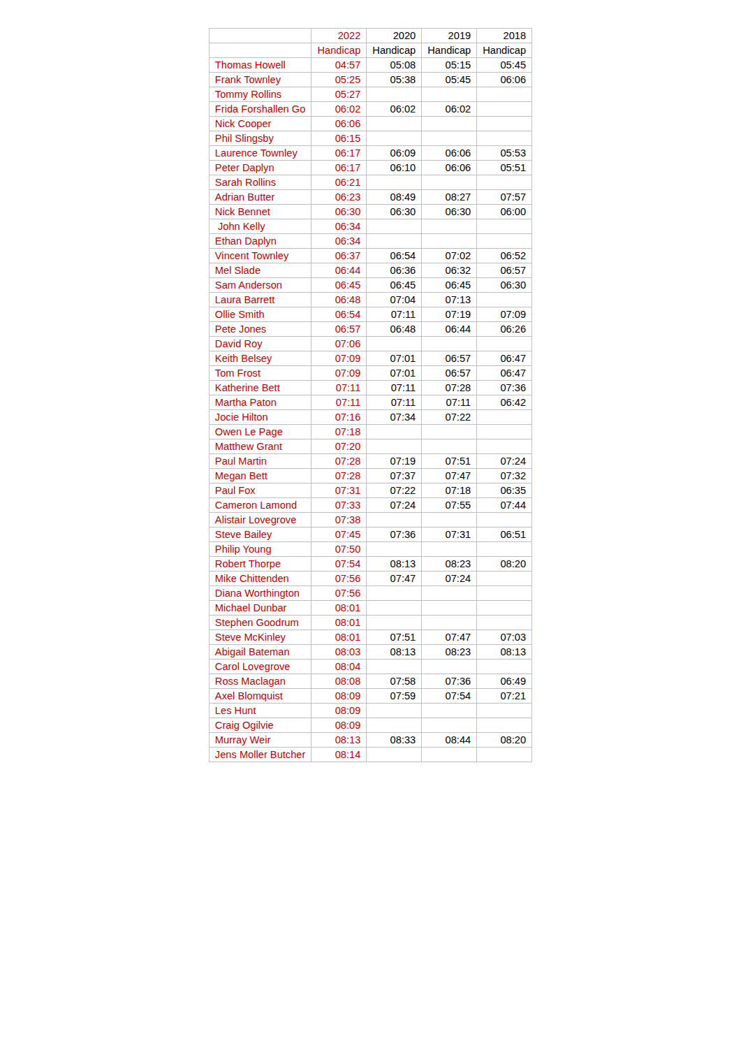| | 2022 | 2020 | 2019 | 2018 |
| --- | --- | --- | --- | --- |
| | Handicap | Handicap | Handicap | Handicap |
| Thomas Howell | 04:57 | 05:08 | 05:15 | 05:45 |
| Frank Townley | 05:25 | 05:38 | 05:45 | 06:06 |
| Tommy Rollins | 05:27 | | | |
| Frida Forshallen Go | 06:02 | 06:02 | 06:02 | |
| Nick Cooper | 06:06 | | | |
| Phil Slingsby | 06:15 | | | |
| Laurence Townley | 06:17 | 06:09 | 06:06 | 05:53 |
| Peter Daplyn | 06:17 | 06:10 | 06:06 | 05:51 |
| Sarah Rollins | 06:21 | | | |
| Adrian Butter | 06:23 | 08:49 | 08:27 | 07:57 |
| Nick Bennet | 06:30 | 06:30 | 06:30 | 06:00 |
| John Kelly | 06:34 | | | |
| Ethan Daplyn | 06:34 | | | |
| Vincent Townley | 06:37 | 06:54 | 07:02 | 06:52 |
| Mel Slade | 06:44 | 06:36 | 06:32 | 06:57 |
| Sam Anderson | 06:45 | 06:45 | 06:45 | 06:30 |
| Laura Barrett | 06:48 | 07:04 | 07:13 | |
| Ollie Smith | 06:54 | 07:11 | 07:19 | 07:09 |
| Pete Jones | 06:57 | 06:48 | 06:44 | 06:26 |
| David Roy | 07:06 | | | |
| Keith Belsey | 07:09 | 07:01 | 06:57 | 06:47 |
| Tom Frost | 07:09 | 07:01 | 06:57 | 06:47 |
| Katherine Bett | 07:11 | 07:11 | 07:28 | 07:36 |
| Martha Paton | 07:11 | 07:11 | 07:11 | 06:42 |
| Jocie Hilton | 07:16 | 07:34 | 07:22 | |
| Owen Le Page | 07:18 | | | |
| Matthew Grant | 07:20 | | | |
| Paul Martin | 07:28 | 07:19 | 07:51 | 07:24 |
| Megan Bett | 07:28 | 07:37 | 07:47 | 07:32 |
| Paul Fox | 07:31 | 07:22 | 07:18 | 06:35 |
| Cameron Lamond | 07:33 | 07:24 | 07:55 | 07:44 |
| Alistair Lovegrove | 07:38 | | | |
| Steve Bailey | 07:45 | 07:36 | 07:31 | 06:51 |
| Philip Young | 07:50 | | | |
| Robert Thorpe | 07:54 | 08:13 | 08:23 | 08:20 |
| Mike Chittenden | 07:56 | 07:47 | 07:24 | |
| Diana Worthington | 07:56 | | | |
| Michael Dunbar | 08:01 | | | |
| Stephen Goodrum | 08:01 | | | |
| Steve McKinley | 08:01 | 07:51 | 07:47 | 07:03 |
| Abigail Bateman | 08:03 | 08:13 | 08:23 | 08:13 |
| Carol Lovegrove | 08:04 | | | |
| Ross Maclagan | 08:08 | 07:58 | 07:36 | 06:49 |
| Axel Blomquist | 08:09 | 07:59 | 07:54 | 07:21 |
| Les Hunt | 08:09 | | | |
| Craig Ogilvie | 08:09 | | | |
| Murray Weir | 08:13 | 08:33 | 08:44 | 08:20 |
| Jens Moller Butcher | 08:14 | | | |